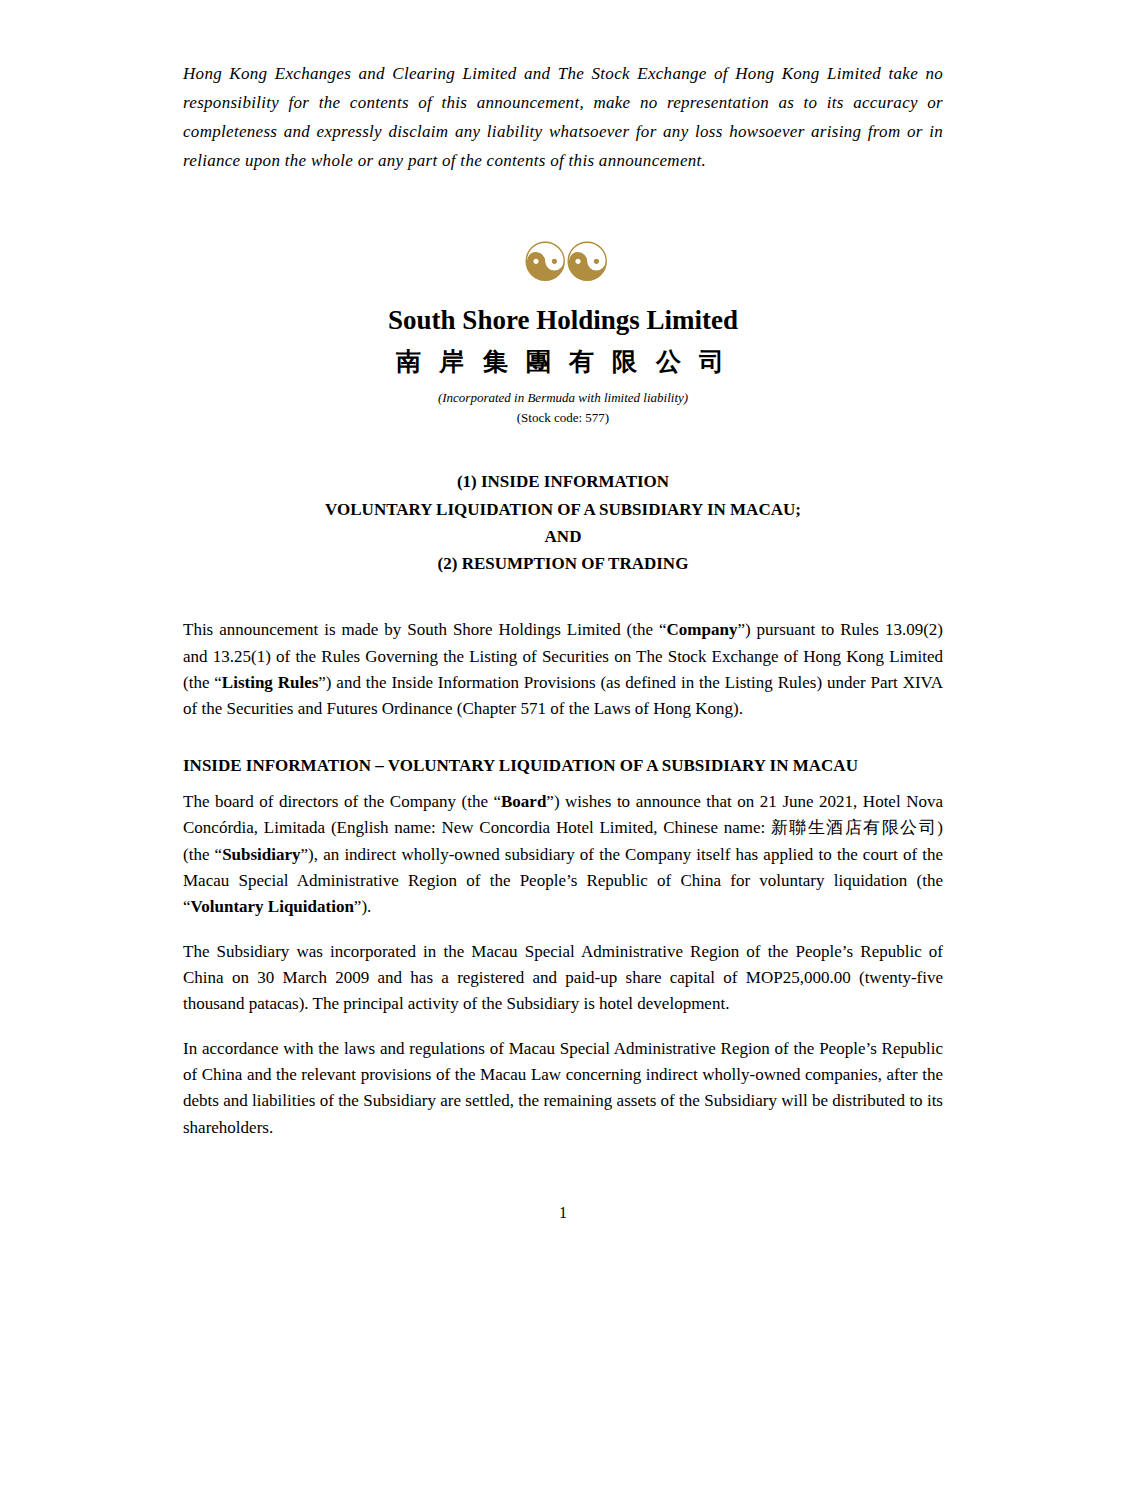Hong Kong Exchanges and Clearing Limited and The Stock Exchange of Hong Kong Limited take no responsibility for the contents of this announcement, make no representation as to its accuracy or completeness and expressly disclaim any liability whatsoever for any loss howsoever arising from or in reliance upon the whole or any part of the contents of this announcement.
☯☯
South Shore Holdings Limited
南 岸 集 團 有 限 公 司
(Incorporated in Bermuda with limited liability)
(Stock code: 577)
(1) INSIDE INFORMATION
VOLUNTARY LIQUIDATION OF A SUBSIDIARY IN MACAU;
AND
(2) RESUMPTION OF TRADING
This announcement is made by South Shore Holdings Limited (the “Company”) pursuant to Rules 13.09(2) and 13.25(1) of the Rules Governing the Listing of Securities on The Stock Exchange of Hong Kong Limited (the “Listing Rules”) and the Inside Information Provisions (as defined in the Listing Rules) under Part XIVA of the Securities and Futures Ordinance (Chapter 571 of the Laws of Hong Kong).
INSIDE INFORMATION – VOLUNTARY LIQUIDATION OF A SUBSIDIARY IN MACAU
The board of directors of the Company (the “Board”) wishes to announce that on 21 June 2021, Hotel Nova Concórdia, Limitada (English name: New Concordia Hotel Limited, Chinese name: 新聯生酒店有限公司) (the “Subsidiary”), an indirect wholly-owned subsidiary of the Company itself has applied to the court of the Macau Special Administrative Region of the People’s Republic of China for voluntary liquidation (the “Voluntary Liquidation”).
The Subsidiary was incorporated in the Macau Special Administrative Region of the People’s Republic of China on 30 March 2009 and has a registered and paid-up share capital of MOP25,000.00 (twenty-five thousand patacas). The principal activity of the Subsidiary is hotel development.
In accordance with the laws and regulations of Macau Special Administrative Region of the People’s Republic of China and the relevant provisions of the Macau Law concerning indirect wholly-owned companies, after the debts and liabilities of the Subsidiary are settled, the remaining assets of the Subsidiary will be distributed to its shareholders.
1